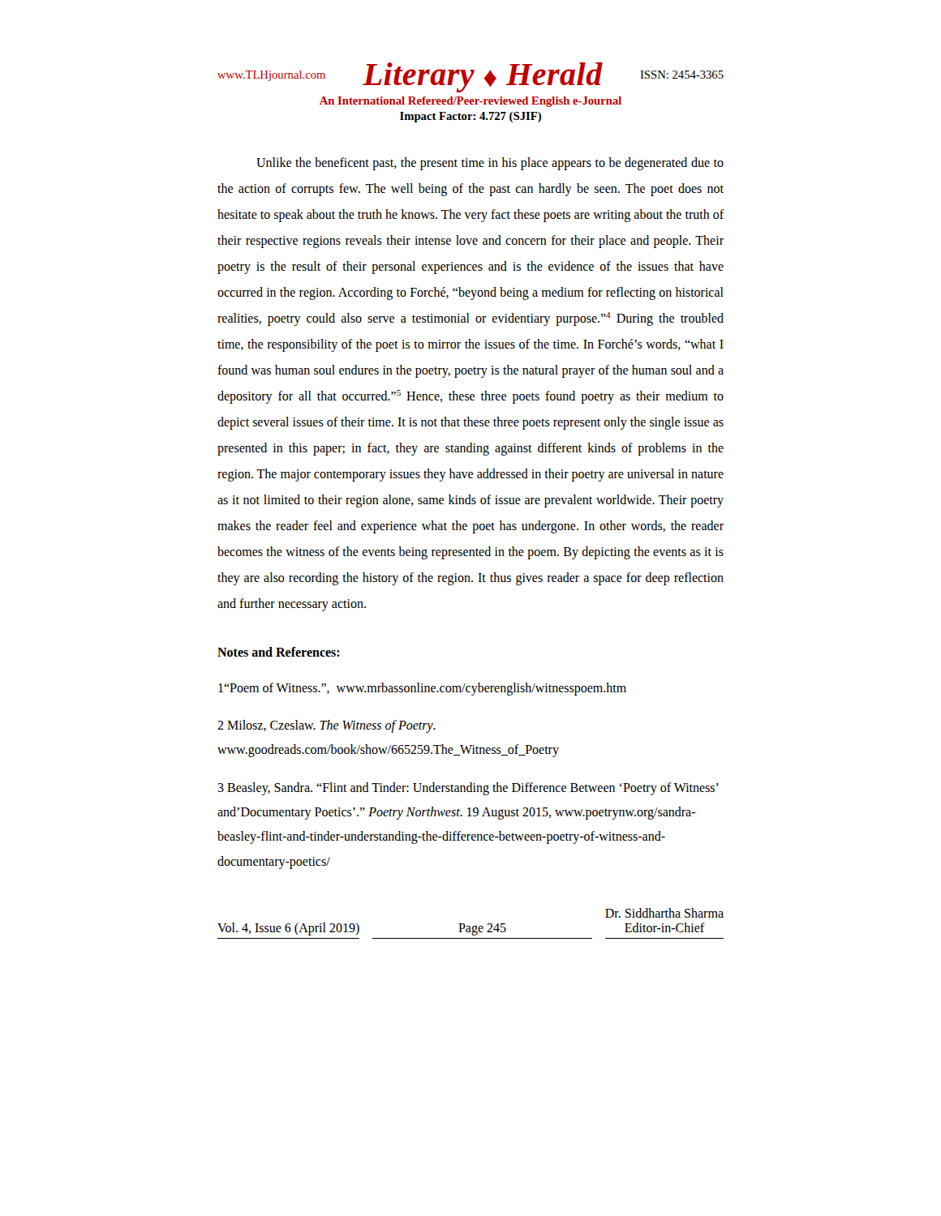www.TLHjournal.com
Literary ♦ Herald
ISSN: 2454-3365
An International Refereed/Peer-reviewed English e-Journal
Impact Factor: 4.727 (SJIF)
Unlike the beneficent past, the present time in his place appears to be degenerated due to the action of corrupts few. The well being of the past can hardly be seen. The poet does not hesitate to speak about the truth he knows. The very fact these poets are writing about the truth of their respective regions reveals their intense love and concern for their place and people. Their poetry is the result of their personal experiences and is the evidence of the issues that have occurred in the region. According to Forché, “beyond being a medium for reflecting on historical realities, poetry could also serve a testimonial or evidentiary purpose.”4 During the troubled time, the responsibility of the poet is to mirror the issues of the time. In Forché’s words, “what I found was human soul endures in the poetry, poetry is the natural prayer of the human soul and a depository for all that occurred.”5 Hence, these three poets found poetry as their medium to depict several issues of their time. It is not that these three poets represent only the single issue as presented in this paper; in fact, they are standing against different kinds of problems in the region. The major contemporary issues they have addressed in their poetry are universal in nature as it not limited to their region alone, same kinds of issue are prevalent worldwide. Their poetry makes the reader feel and experience what the poet has undergone. In other words, the reader becomes the witness of the events being represented in the poem. By depicting the events as it is they are also recording the history of the region. It thus gives reader a space for deep reflection and further necessary action.
Notes and References:
1“Poem of Witness.”, www.mrbassonline.com/cyberenglish/witnesspoem.htm
2 Milosz, Czeslaw. The Witness of Poetry.
www.goodreads.com/book/show/665259.The_Witness_of_Poetry
3 Beasley, Sandra. “Flint and Tinder: Understanding the Difference Between ‘Poetry of Witness’ and’Documentary Poetics’.” Poetry Northwest. 19 August 2015, www.poetrynw.org/sandra-beasley-flint-and-tinder-understanding-the-difference-between-poetry-of-witness-and-documentary-poetics/
Vol. 4, Issue 6 (April 2019)
Page 245
Dr. Siddhartha Sharma
Editor-in-Chief